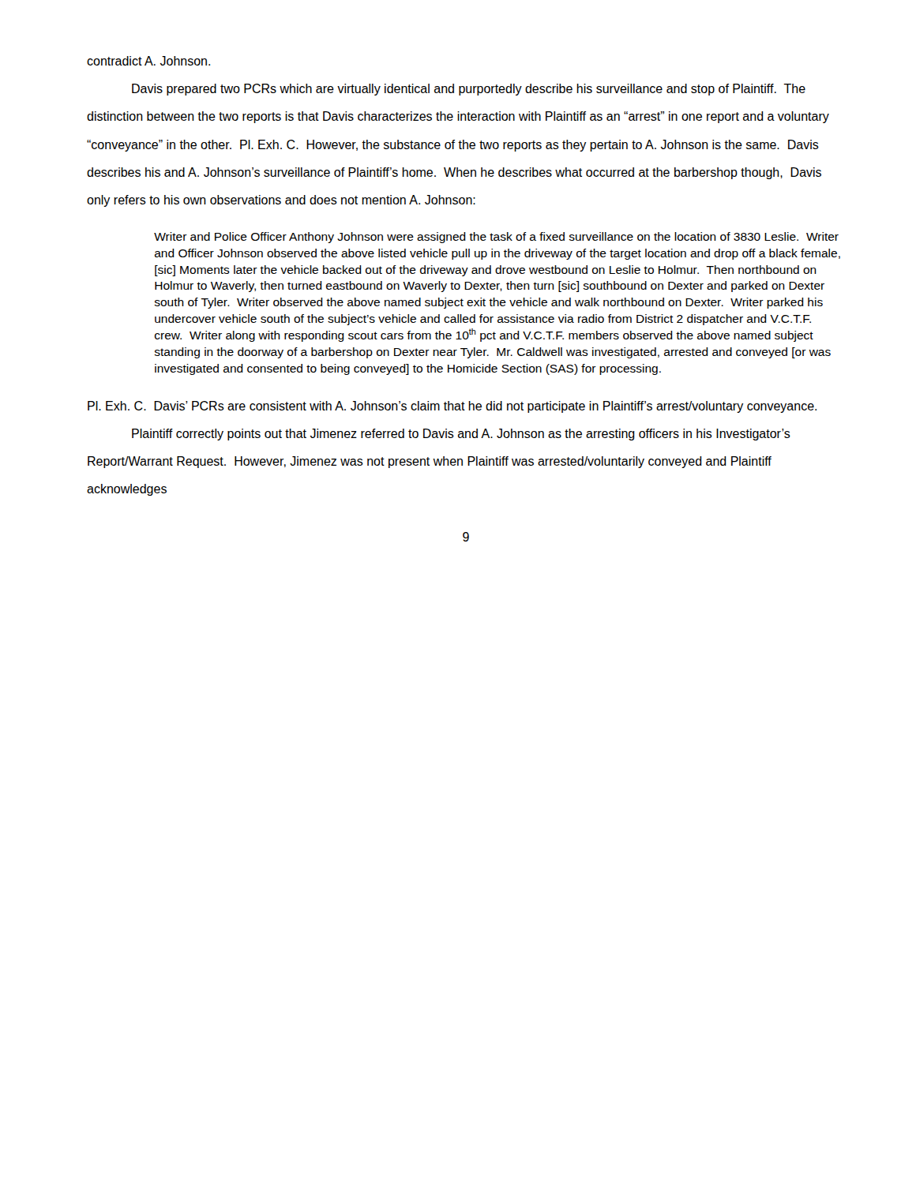contradict A. Johnson.
Davis prepared two PCRs which are virtually identical and purportedly describe his surveillance and stop of Plaintiff. The distinction between the two reports is that Davis characterizes the interaction with Plaintiff as an “arrest” in one report and a voluntary “conveyance” in the other. Pl. Exh. C. However, the substance of the two reports as they pertain to A. Johnson is the same. Davis describes his and A. Johnson’s surveillance of Plaintiff’s home. When he describes what occurred at the barbershop though, Davis only refers to his own observations and does not mention A. Johnson:
Writer and Police Officer Anthony Johnson were assigned the task of a fixed surveillance on the location of 3830 Leslie. Writer and Officer Johnson observed the above listed vehicle pull up in the driveway of the target location and drop off a black female, [sic] Moments later the vehicle backed out of the driveway and drove westbound on Leslie to Holmur. Then northbound on Holmur to Waverly, then turned eastbound on Waverly to Dexter, then turn [sic] southbound on Dexter and parked on Dexter south of Tyler. Writer observed the above named subject exit the vehicle and walk northbound on Dexter. Writer parked his undercover vehicle south of the subject’s vehicle and called for assistance via radio from District 2 dispatcher and V.C.T.F. crew. Writer along with responding scout cars from the 10th pct and V.C.T.F. members observed the above named subject standing in the doorway of a barbershop on Dexter near Tyler. Mr. Caldwell was investigated, arrested and conveyed [or was investigated and consented to being conveyed] to the Homicide Section (SAS) for processing.
Pl. Exh. C. Davis’ PCRs are consistent with A. Johnson’s claim that he did not participate in Plaintiff’s arrest/voluntary conveyance.
Plaintiff correctly points out that Jimenez referred to Davis and A. Johnson as the arresting officers in his Investigator’s Report/Warrant Request. However, Jimenez was not present when Plaintiff was arrested/voluntarily conveyed and Plaintiff acknowledges
9